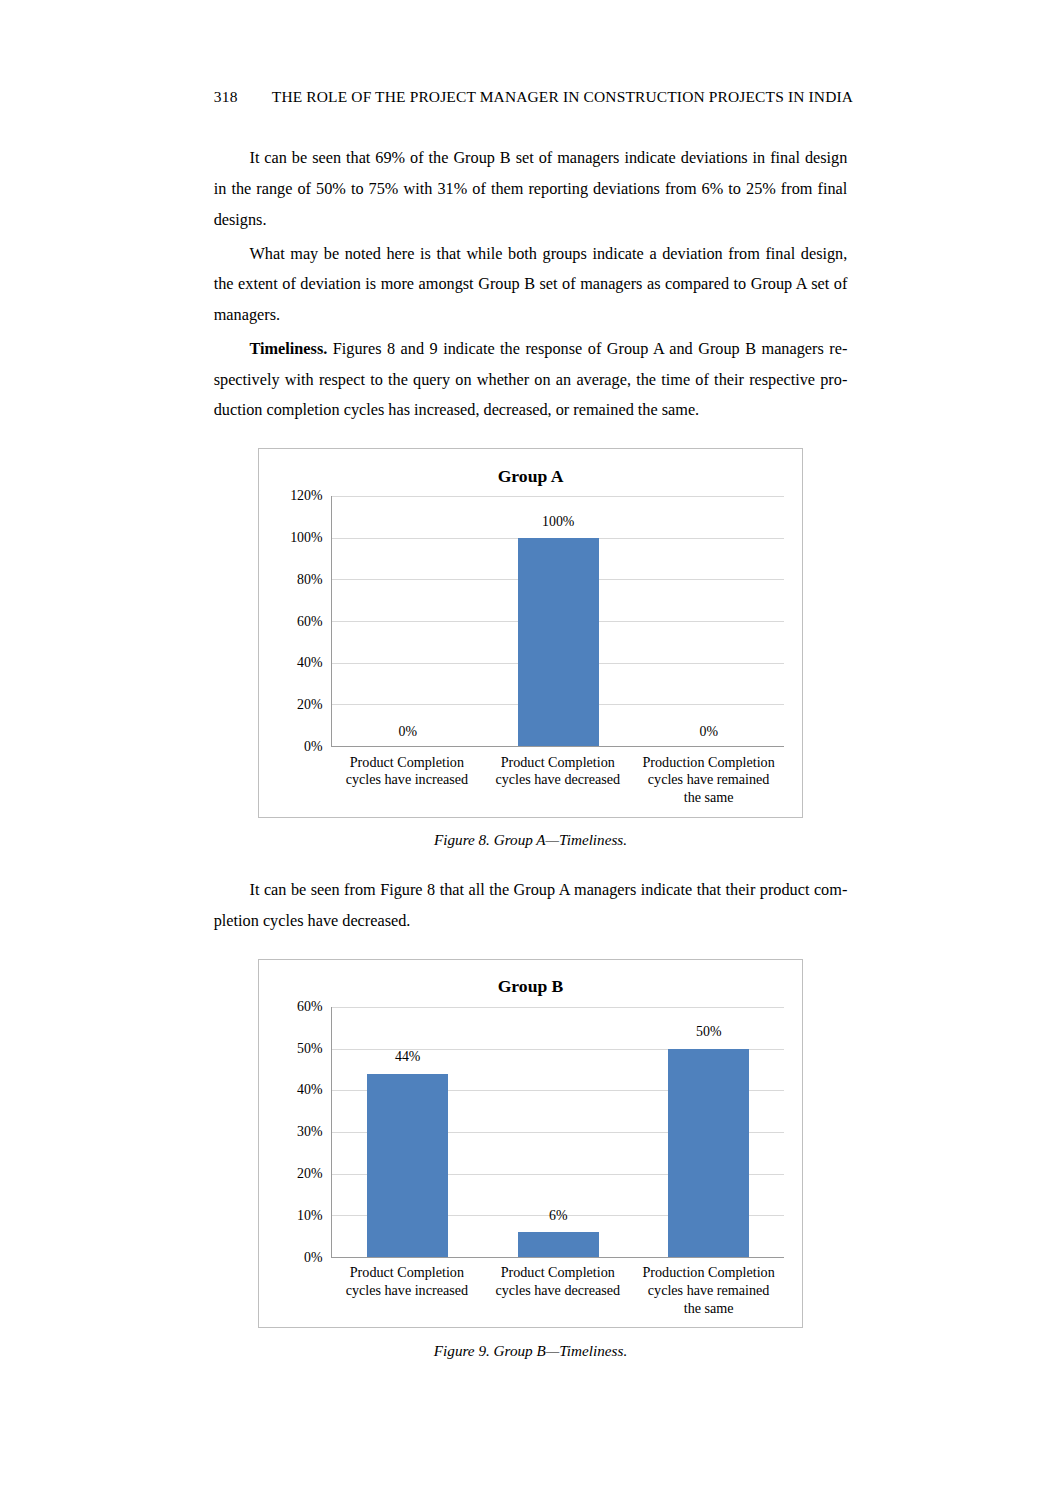318 The Role of the Project Manager in Construction Projects in India
It can be seen that 69% of the Group B set of managers indicate deviations in final design in the range of 50% to 75% with 31% of them reporting deviations from 6% to 25% from final designs.
What may be noted here is that while both groups indicate a deviation from final design, the extent of deviation is more amongst Group B set of managers as compared to Group A set of managers.
Timeliness. Figures 8 and 9 indicate the response of Group A and Group B managers respectively with respect to the query on whether on an average, the time of their respective production completion cycles has increased, decreased, or remained the same.
Group A
120% 100% 80% 60% 40% 20% 0%
0%
100%
0%
Product Completion cycles have increased
Product Completion cycles have decreased
Production Completion cycles have remained the same
Figure 8. Group A—Timeliness.
It can be seen from Figure 8 that all the Group A managers indicate that their product completion cycles have decreased.
Group B
60% 50% 40% 30% 20% 10% 0%
44%
6%
50%
Product Completion cycles have increased
Product Completion cycles have decreased
Production Completion cycles have remained the same
Figure 9. Group B—Timeliness.